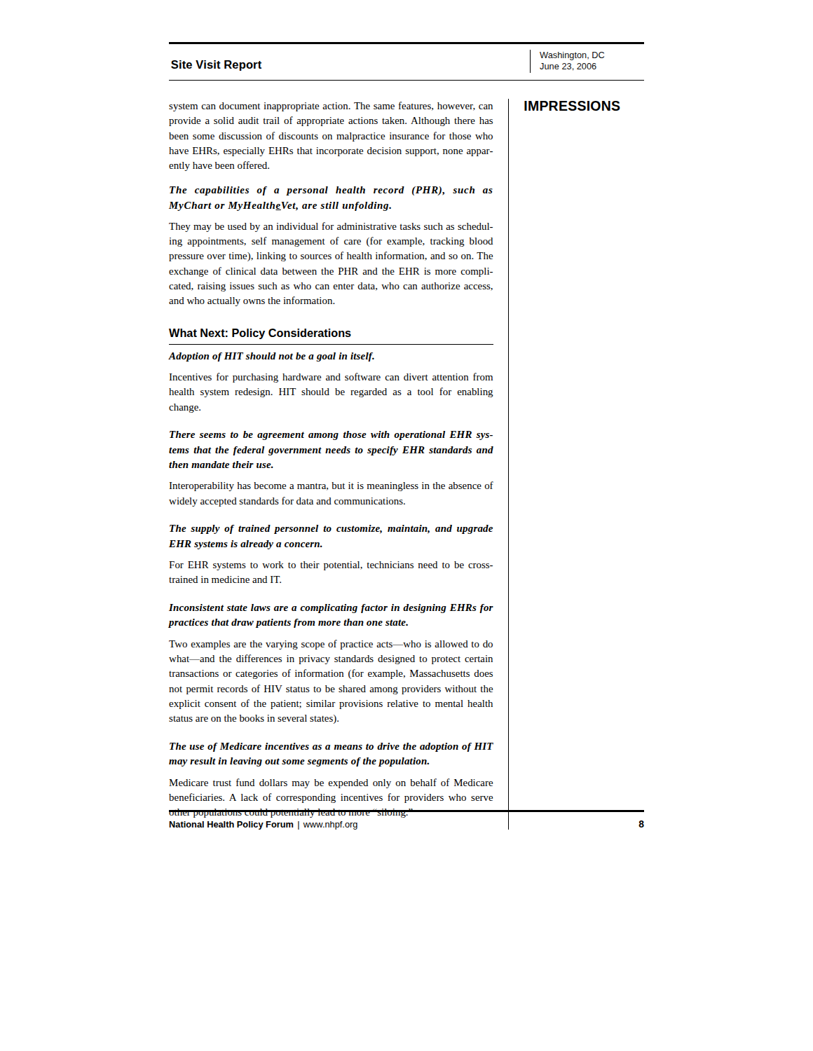Site Visit Report
Washington, DC
June 23, 2006
system can document inappropriate action. The same features, however, can provide a solid audit trail of appropriate actions taken. Although there has been some discussion of discounts on malpractice insurance for those who have EHRs, especially EHRs that incorporate decision support, none apparently have been offered.
The capabilities of a personal health record (PHR), such as MyChart or MyHealthe Vet, are still unfolding.
They may be used by an individual for administrative tasks such as scheduling appointments, self management of care (for example, tracking blood pressure over time), linking to sources of health information, and so on. The exchange of clinical data between the PHR and the EHR is more complicated, raising issues such as who can enter data, who can authorize access, and who actually owns the information.
What Next: Policy Considerations
Adoption of HIT should not be a goal in itself.
Incentives for purchasing hardware and software can divert attention from health system redesign. HIT should be regarded as a tool for enabling change.
There seems to be agreement among those with operational EHR systems that the federal government needs to specify EHR standards and then mandate their use.
Interoperability has become a mantra, but it is meaningless in the absence of widely accepted standards for data and communications.
The supply of trained personnel to customize, maintain, and upgrade EHR systems is already a concern.
For EHR systems to work to their potential, technicians need to be cross-trained in medicine and IT.
Inconsistent state laws are a complicating factor in designing EHRs for practices that draw patients from more than one state.
Two examples are the varying scope of practice acts—who is allowed to do what—and the differences in privacy standards designed to protect certain transactions or categories of information (for example, Massachusetts does not permit records of HIV status to be shared among providers without the explicit consent of the patient; similar provisions relative to mental health status are on the books in several states).
The use of Medicare incentives as a means to drive the adoption of HIT may result in leaving out some segments of the population.
Medicare trust fund dollars may be expended only on behalf of Medicare beneficiaries. A lack of corresponding incentives for providers who serve other populations could potentially lead to more “siloing.”
IMPRESSIONS
National Health Policy Forum|www.nhpf.org
8